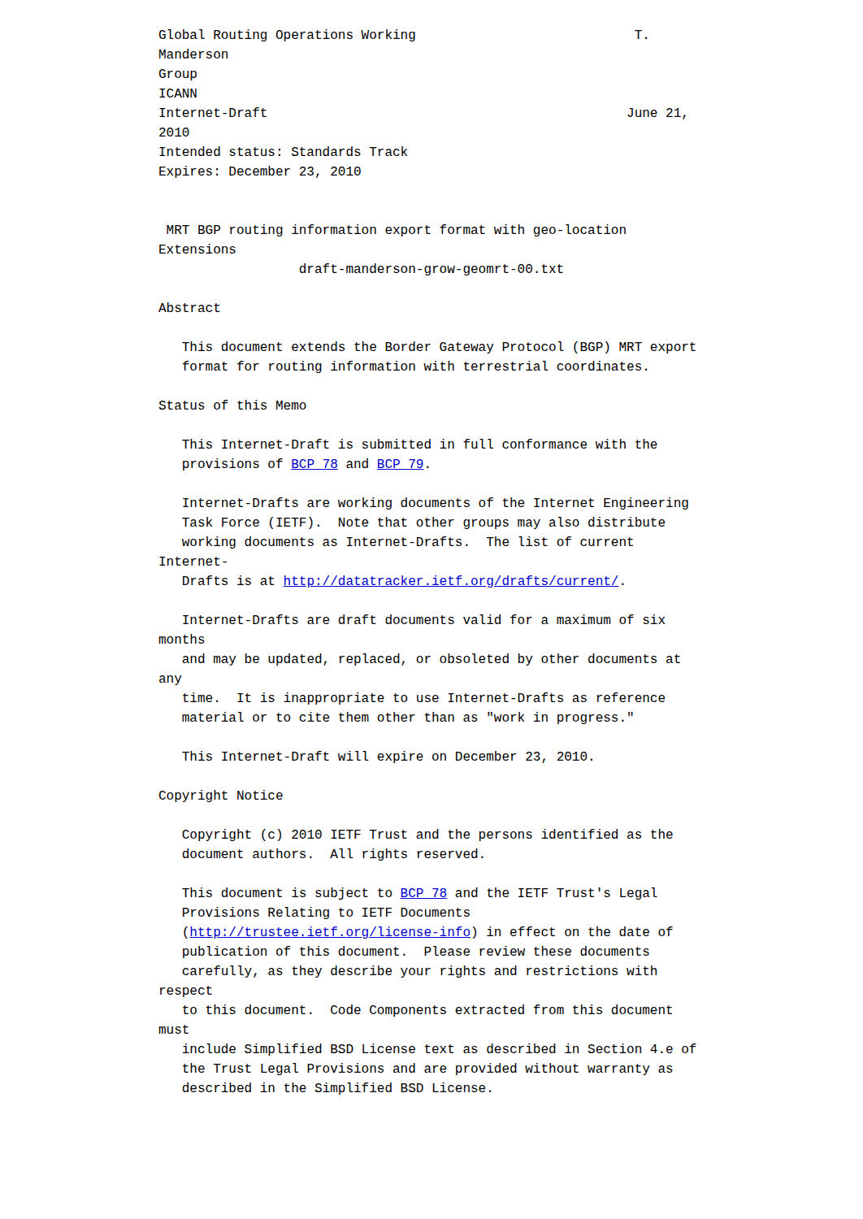Global Routing Operations Working                            T. Manderson
Group                                                               ICANN
Internet-Draft                                              June 21, 2010
Intended status: Standards Track
Expires: December 23, 2010


 MRT BGP routing information export format with geo-location Extensions
                  draft-manderson-grow-geomrt-00.txt

Abstract

   This document extends the Border Gateway Protocol (BGP) MRT export
   format for routing information with terrestrial coordinates.

Status of this Memo

   This Internet-Draft is submitted in full conformance with the
   provisions of BCP 78 and BCP 79.

   Internet-Drafts are working documents of the Internet Engineering
   Task Force (IETF).  Note that other groups may also distribute
   working documents as Internet-Drafts.  The list of current Internet-
   Drafts is at http://datatracker.ietf.org/drafts/current/.

   Internet-Drafts are draft documents valid for a maximum of six months
   and may be updated, replaced, or obsoleted by other documents at any
   time.  It is inappropriate to use Internet-Drafts as reference
   material or to cite them other than as "work in progress."

   This Internet-Draft will expire on December 23, 2010.

Copyright Notice

   Copyright (c) 2010 IETF Trust and the persons identified as the
   document authors.  All rights reserved.

   This document is subject to BCP 78 and the IETF Trust's Legal
   Provisions Relating to IETF Documents
   (http://trustee.ietf.org/license-info) in effect on the date of
   publication of this document.  Please review these documents
   carefully, as they describe your rights and restrictions with respect
   to this document.  Code Components extracted from this document must
   include Simplified BSD License text as described in Section 4.e of
   the Trust Legal Provisions and are provided without warranty as
   described in the Simplified BSD License.